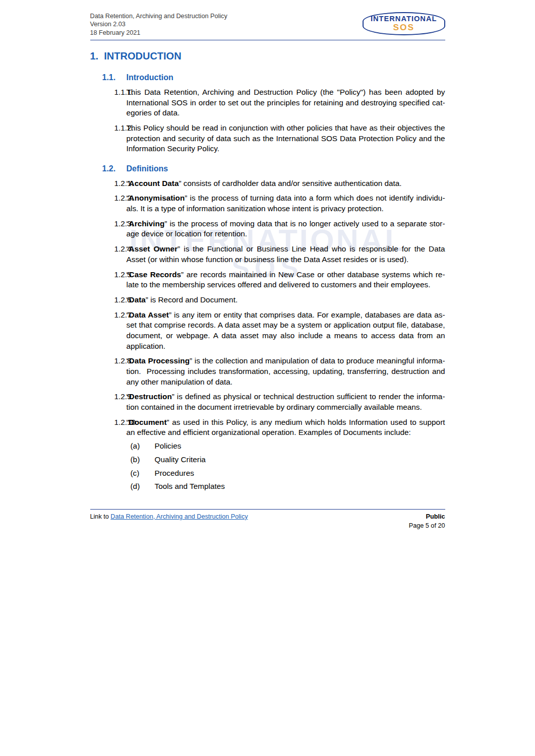Data Retention, Archiving and Destruction Policy
Version 2.03
18 February 2021
INTERNATIONAL SOS
INTERNATIONAL SOS
1. INTRODUCTION
1.1. Introduction
1.1.1. This Data Retention, Archiving and Destruction Policy (the "Policy") has been adopted by International SOS in order to set out the principles for retaining and destroying specified categories of data.
1.1.2. This Policy should be read in conjunction with other policies that have as their objectives the protection and security of data such as the International SOS Data Protection Policy and the Information Security Policy.
1.2. Definitions
1.2.1. “Account Data” consists of cardholder data and/or sensitive authentication data.
1.2.2. “Anonymisation” is the process of turning data into a form which does not identify individuals. It is a type of information sanitization whose intent is privacy protection.
1.2.3. “Archiving” is the process of moving data that is no longer actively used to a separate storage device or location for retention.
1.2.4. “Asset Owner” is the Functional or Business Line Head who is responsible for the Data Asset (or within whose function or business line the Data Asset resides or is used).
1.2.5. “Case Records” are records maintained in New Case or other database systems which relate to the membership services offered and delivered to customers and their employees.
1.2.6. “Data” is Record and Document.
1.2.7. “Data Asset” is any item or entity that comprises data. For example, databases are data asset that comprise records. A data asset may be a system or application output file, database, document, or webpage. A data asset may also include a means to access data from an application.
1.2.8. “Data Processing” is the collection and manipulation of data to produce meaningful information. Processing includes transformation, accessing, updating, transferring, destruction and any other manipulation of data.
1.2.9. “Destruction” is defined as physical or technical destruction sufficient to render the information contained in the document irretrievable by ordinary commercially available means.
1.2.10. “Document” as used in this Policy, is any medium which holds Information used to support an effective and efficient organizational operation. Examples of Documents include:
(a) Policies
(b) Quality Criteria
(c) Procedures
(d) Tools and Templates
Link to Data Retention, Archiving and Destruction Policy
Public
Page 5 of 20